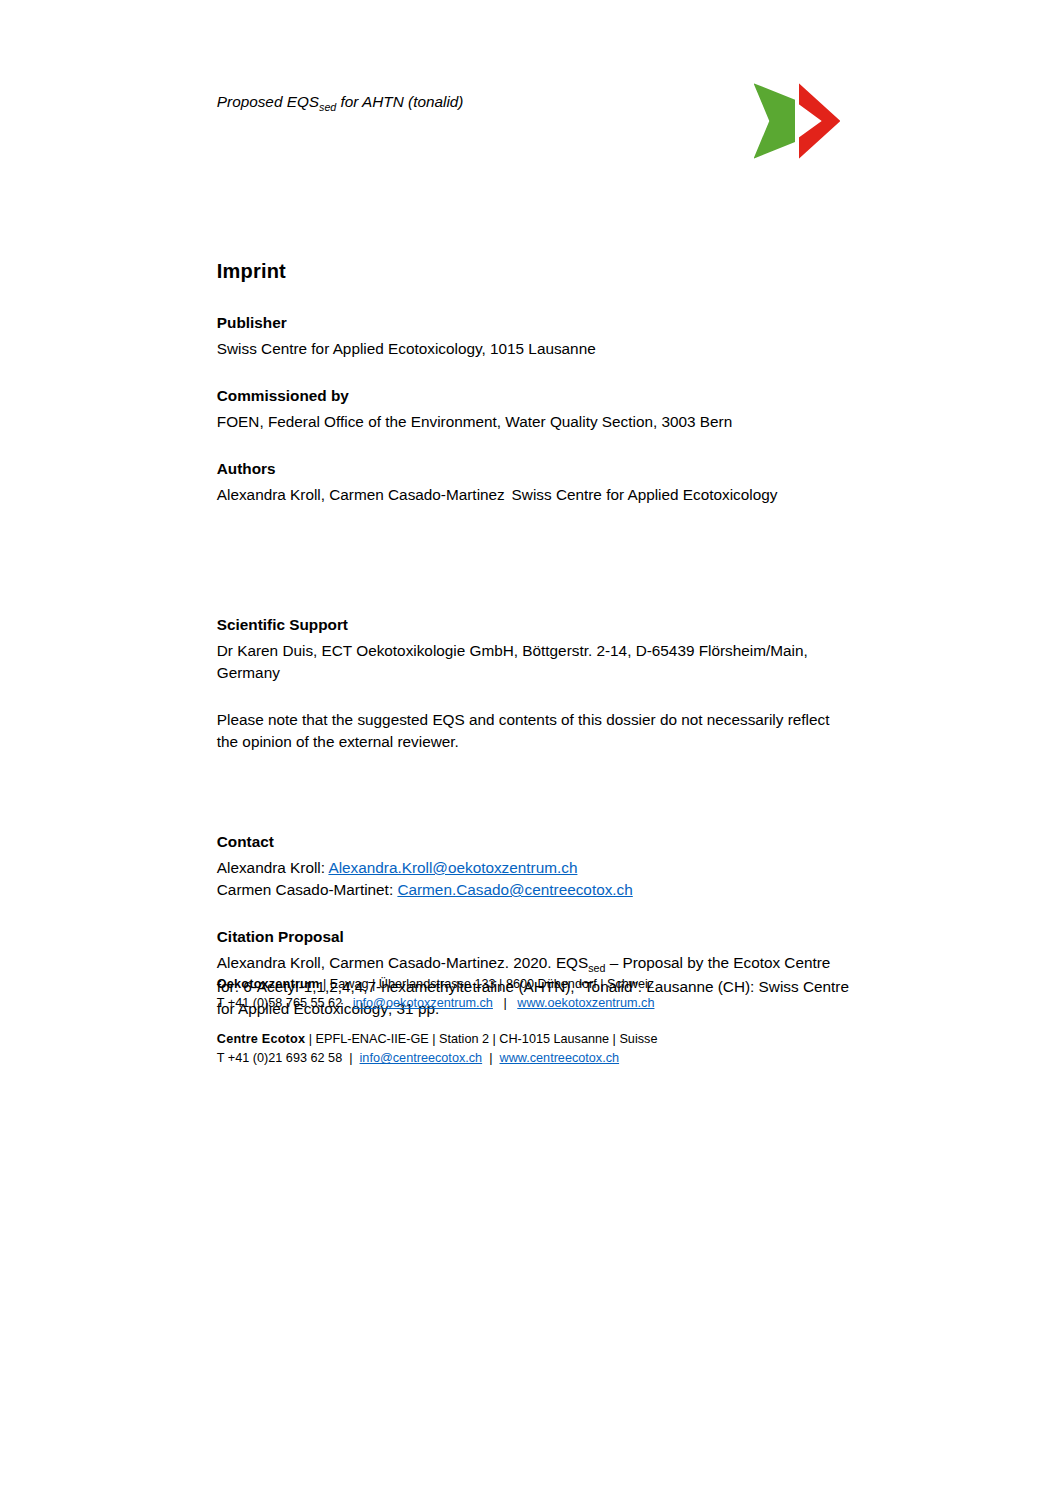Proposed EQSsed for AHTN (tonalid)
Imprint
Publisher
Swiss Centre for Applied Ecotoxicology, 1015 Lausanne
Commissioned by
FOEN, Federal Office of the Environment, Water Quality Section, 3003 Bern
Authors
Alexandra Kroll, Carmen Casado-Martinez
Swiss Centre for Applied Ecotoxicology
Scientific Support
Dr Karen Duis, ECT Oekotoxikologie GmbH, Böttgerstr. 2-14, D-65439 Flörsheim/Main, Germany
Please note that the suggested EQS and contents of this dossier do not necessarily reflect the opinion of the external reviewer.
Contact
Alexandra Kroll: Alexandra.Kroll@oekotoxzentrum.ch
Carmen Casado-Martinet: Carmen.Casado@centreecotox.ch
Citation Proposal
Alexandra Kroll, Carmen Casado-Martinez. 2020. EQSsed – Proposal by the Ecotox Centre for: 6-Acetyl-1,1,2,4,4,7-hexamethyltetraline (AHTN), “Tonalid”. Lausanne (CH): Swiss Centre for Applied Ecotoxicology; 31 pp.
Oekotoxzentrum | Eawag | Überlandstrasse 133 | 8600 Dübendorf | Schweiz
T +41 (0)58 765 55 62 info@oekotoxzentrum.ch | www.oekotoxzentrum.ch
Centre Ecotox | EPFL-ENAC-IIE-GE | Station 2 | CH-1015 Lausanne | Suisse
T +41 (0)21 693 62 58 | info@centreecotox.ch | www.centreecotox.ch